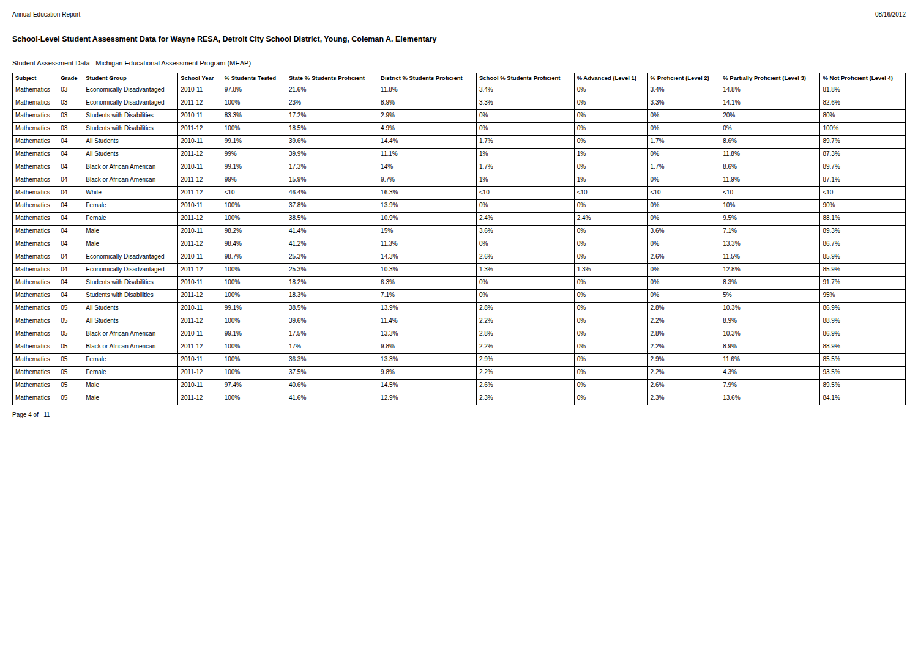Annual Education Report 08/16/2012
School-Level Student Assessment Data for Wayne RESA, Detroit City School District, Young, Coleman A. Elementary
Student Assessment Data - Michigan Educational Assessment Program (MEAP)
| Subject | Grade | Student Group | School Year | % Students Tested | State % Students Proficient | District % Students Proficient | School % Students Proficient | % Advanced (Level 1) | % Proficient (Level 2) | % Partially Proficient (Level 3) | % Not Proficient (Level 4) |
| --- | --- | --- | --- | --- | --- | --- | --- | --- | --- | --- | --- |
| Mathematics | 03 | Economically Disadvantaged | 2010-11 | 97.8% | 21.6% | 11.8% | 3.4% | 0% | 3.4% | 14.8% | 81.8% |
| Mathematics | 03 | Economically Disadvantaged | 2011-12 | 100% | 23% | 8.9% | 3.3% | 0% | 3.3% | 14.1% | 82.6% |
| Mathematics | 03 | Students with Disabilities | 2010-11 | 83.3% | 17.2% | 2.9% | 0% | 0% | 0% | 20% | 80% |
| Mathematics | 03 | Students with Disabilities | 2011-12 | 100% | 18.5% | 4.9% | 0% | 0% | 0% | 0% | 100% |
| Mathematics | 04 | All Students | 2010-11 | 99.1% | 39.6% | 14.4% | 1.7% | 0% | 1.7% | 8.6% | 89.7% |
| Mathematics | 04 | All Students | 2011-12 | 99% | 39.9% | 11.1% | 1% | 1% | 0% | 11.8% | 87.3% |
| Mathematics | 04 | Black or African American | 2010-11 | 99.1% | 17.3% | 14% | 1.7% | 0% | 1.7% | 8.6% | 89.7% |
| Mathematics | 04 | Black or African American | 2011-12 | 99% | 15.9% | 9.7% | 1% | 1% | 0% | 11.9% | 87.1% |
| Mathematics | 04 | White | 2011-12 | <10 | 46.4% | 16.3% | <10 | <10 | <10 | <10 | <10 |
| Mathematics | 04 | Female | 2010-11 | 100% | 37.8% | 13.9% | 0% | 0% | 0% | 10% | 90% |
| Mathematics | 04 | Female | 2011-12 | 100% | 38.5% | 10.9% | 2.4% | 2.4% | 0% | 9.5% | 88.1% |
| Mathematics | 04 | Male | 2010-11 | 98.2% | 41.4% | 15% | 3.6% | 0% | 3.6% | 7.1% | 89.3% |
| Mathematics | 04 | Male | 2011-12 | 98.4% | 41.2% | 11.3% | 0% | 0% | 0% | 13.3% | 86.7% |
| Mathematics | 04 | Economically Disadvantaged | 2010-11 | 98.7% | 25.3% | 14.3% | 2.6% | 0% | 2.6% | 11.5% | 85.9% |
| Mathematics | 04 | Economically Disadvantaged | 2011-12 | 100% | 25.3% | 10.3% | 1.3% | 1.3% | 0% | 12.8% | 85.9% |
| Mathematics | 04 | Students with Disabilities | 2010-11 | 100% | 18.2% | 6.3% | 0% | 0% | 0% | 8.3% | 91.7% |
| Mathematics | 04 | Students with Disabilities | 2011-12 | 100% | 18.3% | 7.1% | 0% | 0% | 0% | 5% | 95% |
| Mathematics | 05 | All Students | 2010-11 | 99.1% | 38.5% | 13.9% | 2.8% | 0% | 2.8% | 10.3% | 86.9% |
| Mathematics | 05 | All Students | 2011-12 | 100% | 39.6% | 11.4% | 2.2% | 0% | 2.2% | 8.9% | 88.9% |
| Mathematics | 05 | Black or African American | 2010-11 | 99.1% | 17.5% | 13.3% | 2.8% | 0% | 2.8% | 10.3% | 86.9% |
| Mathematics | 05 | Black or African American | 2011-12 | 100% | 17% | 9.8% | 2.2% | 0% | 2.2% | 8.9% | 88.9% |
| Mathematics | 05 | Female | 2010-11 | 100% | 36.3% | 13.3% | 2.9% | 0% | 2.9% | 11.6% | 85.5% |
| Mathematics | 05 | Female | 2011-12 | 100% | 37.5% | 9.8% | 2.2% | 0% | 2.2% | 4.3% | 93.5% |
| Mathematics | 05 | Male | 2010-11 | 97.4% | 40.6% | 14.5% | 2.6% | 0% | 2.6% | 7.9% | 89.5% |
| Mathematics | 05 | Male | 2011-12 | 100% | 41.6% | 12.9% | 2.3% | 0% | 2.3% | 13.6% | 84.1% |
Page 4 of 11